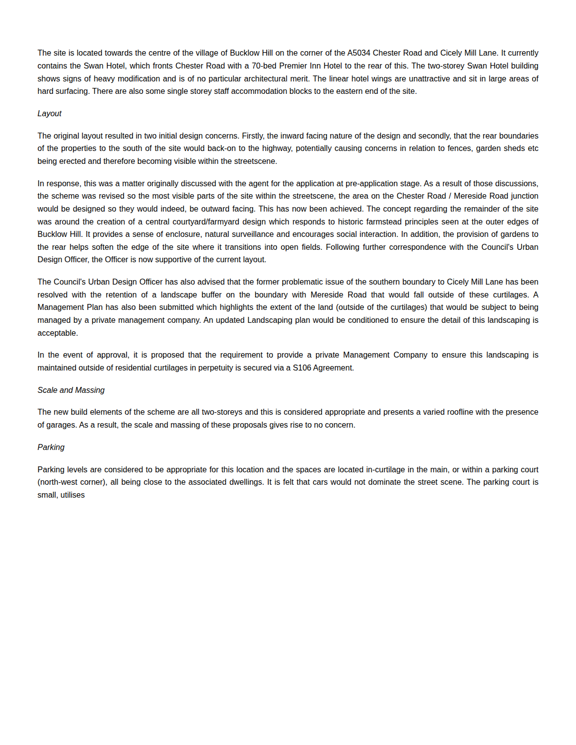The site is located towards the centre of the village of Bucklow Hill on the corner of the A5034 Chester Road and Cicely Mill Lane. It currently contains the Swan Hotel, which fronts Chester Road with a 70-bed Premier Inn Hotel to the rear of this. The two-storey Swan Hotel building shows signs of heavy modification and is of no particular architectural merit. The linear hotel wings are unattractive and sit in large areas of hard surfacing. There are also some single storey staff accommodation blocks to the eastern end of the site.
Layout
The original layout resulted in two initial design concerns. Firstly, the inward facing nature of the design and secondly, that the rear boundaries of the properties to the south of the site would back-on to the highway, potentially causing concerns in relation to fences, garden sheds etc being erected and therefore becoming visible within the streetscene.
In response, this was a matter originally discussed with the agent for the application at pre-application stage. As a result of those discussions, the scheme was revised so the most visible parts of the site within the streetscene, the area on the Chester Road / Mereside Road junction would be designed so they would indeed, be outward facing. This has now been achieved. The concept regarding the remainder of the site was around the creation of a central courtyard/farmyard design which responds to historic farmstead principles seen at the outer edges of Bucklow Hill. It provides a sense of enclosure, natural surveillance and encourages social interaction. In addition, the provision of gardens to the rear helps soften the edge of the site where it transitions into open fields. Following further correspondence with the Council's Urban Design Officer, the Officer is now supportive of the current layout.
The Council's Urban Design Officer has also advised that the former problematic issue of the southern boundary to Cicely Mill Lane has been resolved with the retention of a landscape buffer on the boundary with Mereside Road that would fall outside of these curtilages. A Management Plan has also been submitted which highlights the extent of the land (outside of the curtilages) that would be subject to being managed by a private management company. An updated Landscaping plan would be conditioned to ensure the detail of this landscaping is acceptable.
In the event of approval, it is proposed that the requirement to provide a private Management Company to ensure this landscaping is maintained outside of residential curtilages in perpetuity is secured via a S106 Agreement.
Scale and Massing
The new build elements of the scheme are all two-storeys and this is considered appropriate and presents a varied roofline with the presence of garages. As a result, the scale and massing of these proposals gives rise to no concern.
Parking
Parking levels are considered to be appropriate for this location and the spaces are located in-curtilage in the main, or within a parking court (north-west corner), all being close to the associated dwellings. It is felt that cars would not dominate the street scene. The parking court is small, utilises